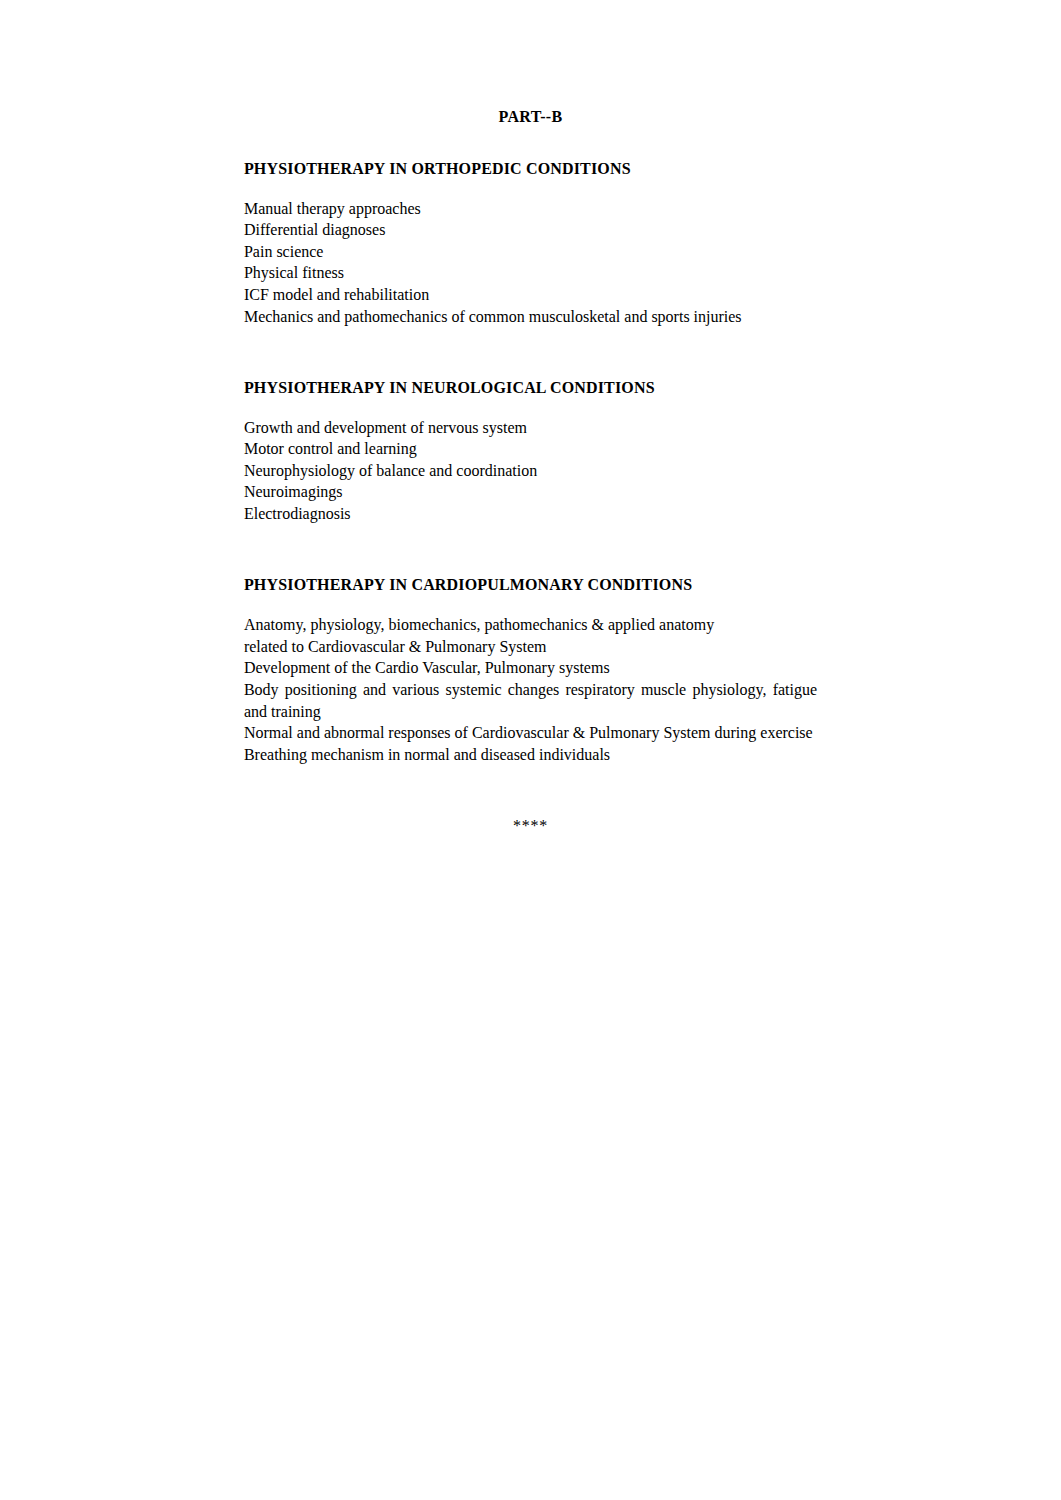PART--B
PHYSIOTHERAPY IN ORTHOPEDIC CONDITIONS
Manual therapy approaches
Differential diagnoses
Pain science
Physical fitness
ICF model and rehabilitation
Mechanics and pathomechanics of common musculosketal and sports injuries
PHYSIOTHERAPY IN NEUROLOGICAL CONDITIONS
Growth and development of nervous system
Motor control and learning
Neurophysiology of balance and coordination
Neuroimagings
Electrodiagnosis
PHYSIOTHERAPY IN CARDIOPULMONARY CONDITIONS
Anatomy, physiology, biomechanics, pathomechanics & applied anatomy
related to Cardiovascular & Pulmonary System
Development of the Cardio Vascular, Pulmonary systems
Body positioning and various systemic changes respiratory muscle physiology, fatigue and training
Normal and abnormal responses of Cardiovascular & Pulmonary System during exercise
Breathing mechanism in normal and diseased individuals
****